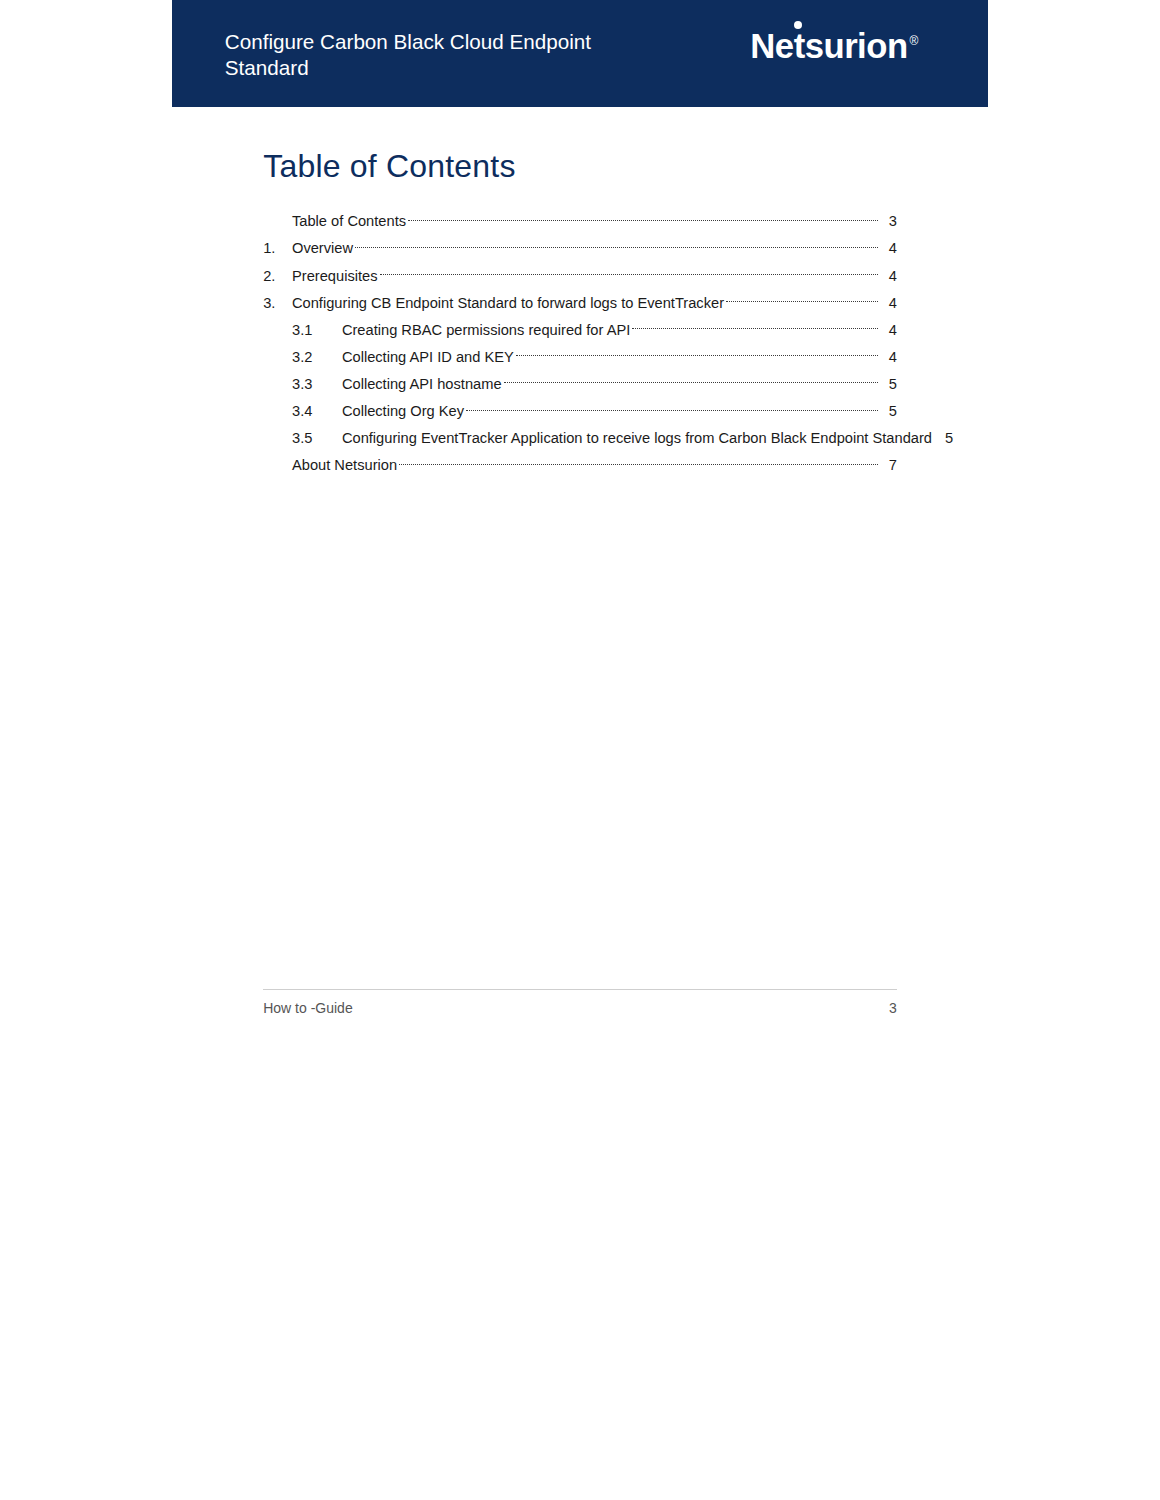Configure Carbon Black Cloud Endpoint Standard
Netsurion®
Table of Contents
Table of Contents 3
1. Overview 4
2. Prerequisites 4
3. Configuring CB Endpoint Standard to forward logs to EventTracker 4
3.1 Creating RBAC permissions required for API 4
3.2 Collecting API ID and KEY 4
3.3 Collecting API hostname 5
3.4 Collecting Org Key 5
3.5 Configuring EventTracker Application to receive logs from Carbon Black Endpoint Standard 5
About Netsurion 7
How to -Guide
3